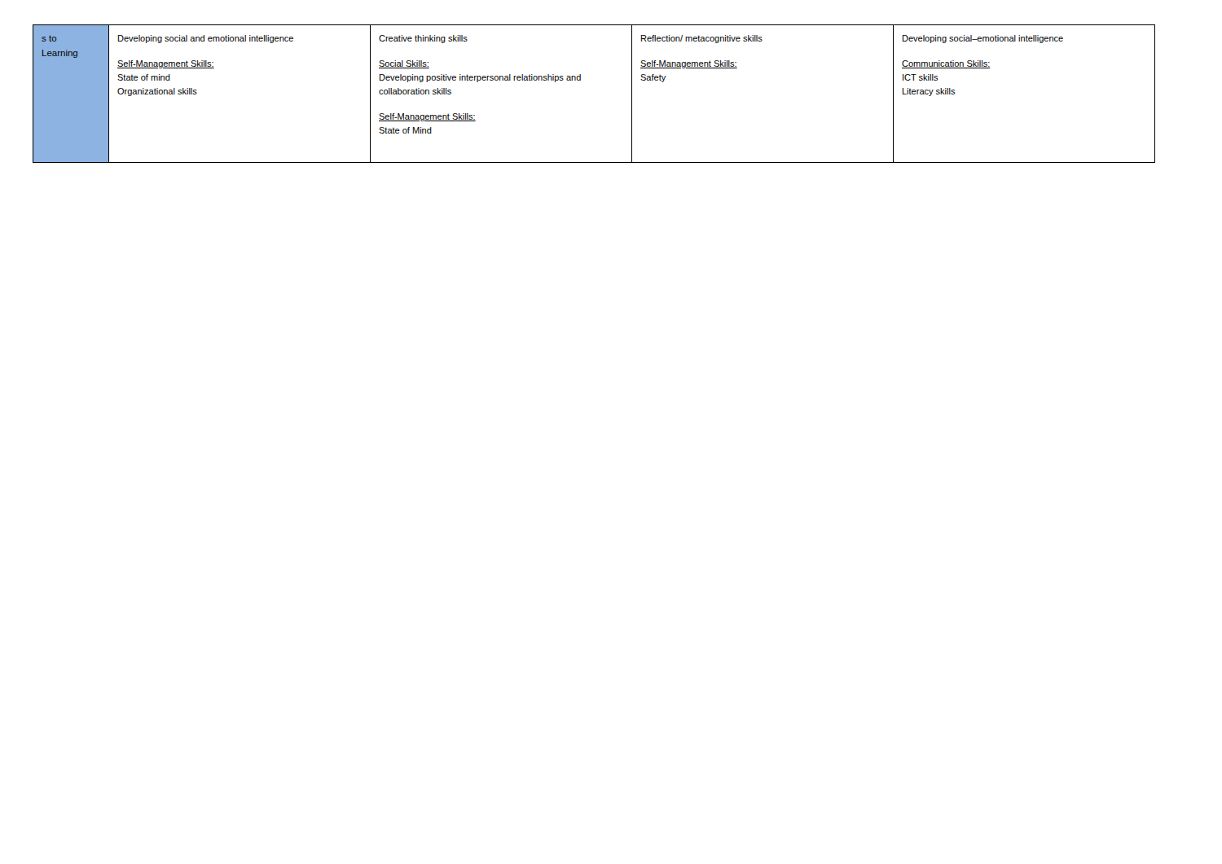| s to Learning | Developing social and emotional intelligence Self-Management Skills: State of mind Organizational skills | Creative thinking skills Social Skills: Developing positive interpersonal relationships and collaboration skills Self-Management Skills: State of Mind | Reflection/ metacognitive skills Self-Management Skills: Safety | Developing social–emotional intelligence Communication Skills: ICT skills Literacy skills |